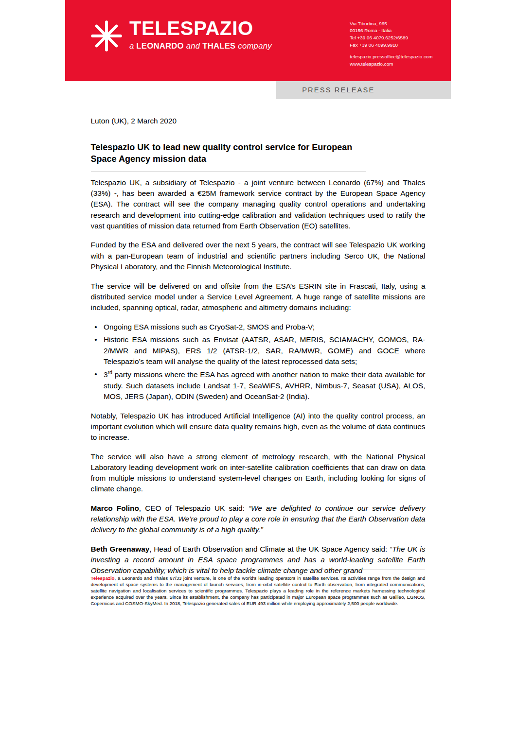TELESPAZIO
a LEONARDO and THALES company
Via Tiburtina, 965
00156 Roma - Italia
Tel +39 06 4079.6252/6589
Fax +39 06 4099.9910 telespazio.pressoffice@telespazio.com
www.telespazio.com
PRESS RELEASE
Luton (UK), 2 March 2020
Telespazio UK to lead new quality control service for European Space Agency mission data
Telespazio UK, a subsidiary of Telespazio - a joint venture between Leonardo (67%) and Thales (33%) -, has been awarded a €25M framework service contract by the European Space Agency (ESA). The contract will see the company managing quality control operations and undertaking research and development into cutting-edge calibration and validation techniques used to ratify the vast quantities of mission data returned from Earth Observation (EO) satellites.
Funded by the ESA and delivered over the next 5 years, the contract will see Telespazio UK working with a pan-European team of industrial and scientific partners including Serco UK, the National Physical Laboratory, and the Finnish Meteorological Institute.
The service will be delivered on and offsite from the ESA’s ESRIN site in Frascati, Italy, using a distributed service model under a Service Level Agreement. A huge range of satellite missions are included, spanning optical, radar, atmospheric and altimetry domains including:
Ongoing ESA missions such as CryoSat-2, SMOS and Proba-V;
Historic ESA missions such as Envisat (AATSR, ASAR, MERIS, SCIAMACHY, GOMOS, RA-2/MWR and MIPAS), ERS 1/2 (ATSR-1/2, SAR, RA/MWR, GOME) and GOCE where Telespazio’s team will analyse the quality of the latest reprocessed data sets;
3rd party missions where the ESA has agreed with another nation to make their data available for study. Such datasets include Landsat 1-7, SeaWiFS, AVHRR, Nimbus-7, Seasat (USA), ALOS, MOS, JERS (Japan), ODIN (Sweden) and OceanSat-2 (India).
Notably, Telespazio UK has introduced Artificial Intelligence (AI) into the quality control process, an important evolution which will ensure data quality remains high, even as the volume of data continues to increase.
The service will also have a strong element of metrology research, with the National Physical Laboratory leading development work on inter-satellite calibration coefficients that can draw on data from multiple missions to understand system-level changes on Earth, including looking for signs of climate change.
Marco Folino, CEO of Telespazio UK said: “We are delighted to continue our service delivery relationship with the ESA. We’re proud to play a core role in ensuring that the Earth Observation data delivery to the global community is of a high quality.”
Beth Greenaway, Head of Earth Observation and Climate at the UK Space Agency said: “The UK is investing a record amount in ESA space programmes and has a world-leading satellite Earth Observation capability, which is vital to help tackle climate change and other grand
Telespazio, a Leonardo and Thales 67/33 joint venture, is one of the world's leading operators in satellite services. Its activities range from the design and development of space systems to the management of launch services, from in-orbit satellite control to Earth observation, from integrated communications, satellite navigation and localisation services to scientific programmes. Telespazio plays a leading role in the reference markets harnessing technological experience acquired over the years. Since its establishment, the company has participated in major European space programmes such as Galileo, EGNOS, Copernicus and COSMO-SkyMed. In 2018, Telespazio generated sales of EUR 493 million while employing approximately 2,500 people worldwide.